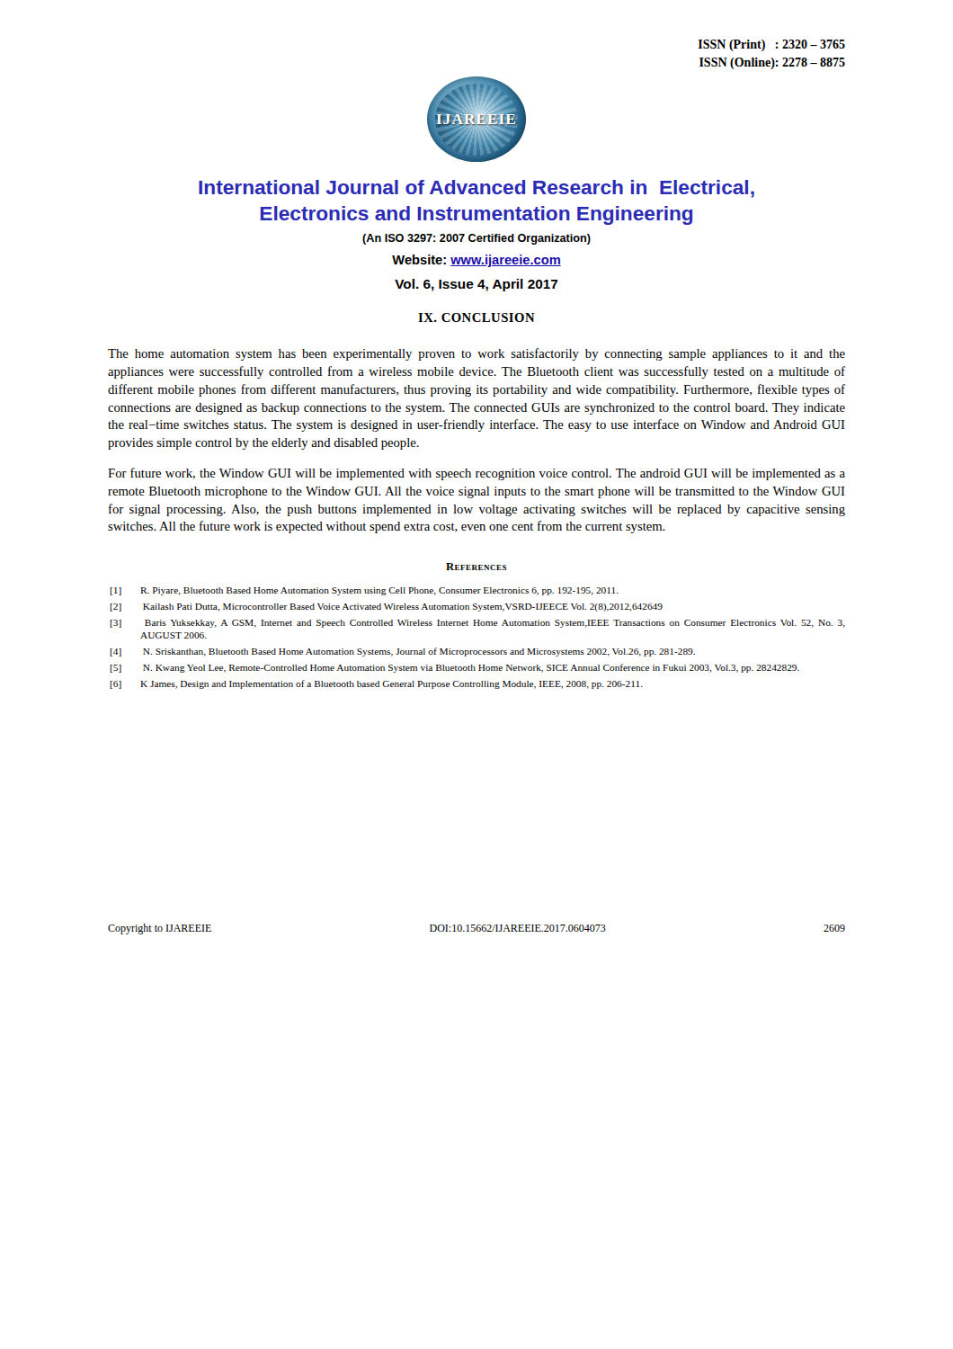ISSN (Print) : 2320 – 3765
ISSN (Online): 2278 – 8875
IJAREEIE
International Journal of Advanced Research in Electrical,
Electronics and Instrumentation Engineering
(An ISO 3297: 2007 Certified Organization)
Website: www.ijareeie.com
Vol. 6, Issue 4, April 2017
IX. CONCLUSION
The home automation system has been experimentally proven to work satisfactorily by connecting sample appliances to it and the appliances were successfully controlled from a wireless mobile device. The Bluetooth client was successfully tested on a multitude of different mobile phones from different manufacturers, thus proving its portability and wide compatibility. Furthermore, flexible types of connections are designed as backup connections to the system. The connected GUIs are synchronized to the control board. They indicate the real−time switches status. The system is designed in user-friendly interface. The easy to use interface on Window and Android GUI provides simple control by the elderly and disabled people.
For future work, the Window GUI will be implemented with speech recognition voice control. The android GUI will be implemented as a remote Bluetooth microphone to the Window GUI. All the voice signal inputs to the smart phone will be transmitted to the Window GUI for signal processing. Also, the push buttons implemented in low voltage activating switches will be replaced by capacitive sensing switches. All the future work is expected without spend extra cost, even one cent from the current system.
References
[1] R. Piyare, Bluetooth Based Home Automation System using Cell Phone, Consumer Electronics 6, pp. 192-195, 2011.
[2] Kailash Pati Dutta, Microcontroller Based Voice Activated Wireless Automation System,VSRD-IJEECE Vol. 2(8),2012,642649
[3] Baris Yuksekkay, A GSM, Internet and Speech Controlled Wireless Internet Home Automation System,IEEE Transactions on Consumer Electronics Vol. 52, No. 3, AUGUST 2006.
[4] N. Sriskanthan, Bluetooth Based Home Automation Systems, Journal of Microprocessors and Microsystems 2002, Vol.26, pp. 281-289.
[5] N. Kwang Yeol Lee, Remote-Controlled Home Automation System via Bluetooth Home Network, SICE Annual Conference in Fukui 2003, Vol.3, pp. 28242829.
[6] K James, Design and Implementation of a Bluetooth based General Purpose Controlling Module, IEEE, 2008, pp. 206-211.
Copyright to IJAREEIE
DOI:10.15662/IJAREEIE.2017.0604073
2609